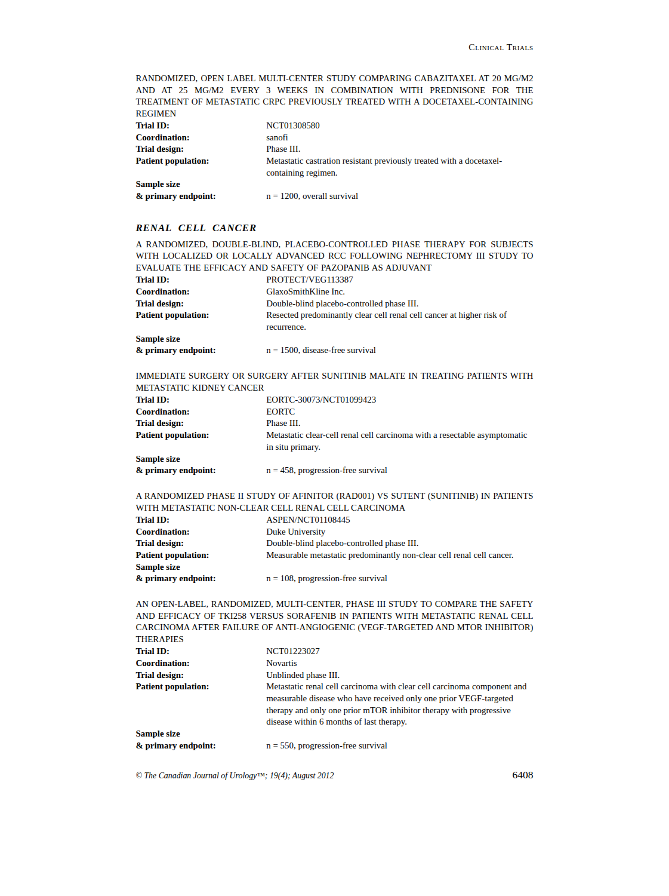Clinical Trials
Randomized, open label multi-center study comparing cabazitaxel at 20 mg/m2 and at 25 mg/m2 every 3 weeks in combination with prednisone for the treatment of metastatic CRPC previously treated with a docetaxel-containing regimen
| Trial ID: | NCT01308580 |
| Coordination: | sanofi |
| Trial design: | Phase III. |
| Patient population: | Metastatic castration resistant previously treated with a docetaxel-containing regimen. |
| Sample size | |
| & primary endpoint: | n = 1200, overall survival |
RENAL CELL CANCER
A randomized, double-blind, placebo-controlled phase therapy for subjects with localized or locally advanced RCC following nephrectomy III study to evaluate the efficacy and safety of pazopanib as adjuvant
| Trial ID: | PROTECT/VEG113387 |
| Coordination: | GlaxoSmithKline Inc. |
| Trial design: | Double-blind placebo-controlled phase III. |
| Patient population: | Resected predominantly clear cell renal cell cancer at higher risk of recurrence. |
| Sample size | |
| & primary endpoint: | n = 1500, disease-free survival |
Immediate surgery or surgery after sunitinib malate in treating patients with metastatic kidney cancer
| Trial ID: | EORTC-30073/NCT01099423 |
| Coordination: | EORTC |
| Trial design: | Phase III. |
| Patient population: | Metastatic clear-cell renal cell carcinoma with a resectable asymptomatic in situ primary. |
| Sample size | |
| & primary endpoint: | n = 458, progression-free survival |
A randomized phase II study of afinitor (RAD001) vs sutent (sunitinib) in patients with metastatic non-clear cell renal cell carcinoma
| Trial ID: | ASPEN/NCT01108445 |
| Coordination: | Duke University |
| Trial design: | Double-blind placebo-controlled phase III. |
| Patient population: | Measurable metastatic predominantly non-clear cell renal cell cancer. |
| Sample size | |
| & primary endpoint: | n = 108, progression-free survival |
An open-label, randomized, multi-center, phase III study to compare the safety and efficacy of TKI258 versus sorafenib in patients with metastatic renal cell carcinoma after failure of anti-angiogenic (VEGF-targeted and mTOR inhibitor) therapies
| Trial ID: | NCT01223027 |
| Coordination: | Novartis |
| Trial design: | Unblinded phase III. |
| Patient population: | Metastatic renal cell carcinoma with clear cell carcinoma component and measurable disease who have received only one prior VEGF-targeted therapy and only one prior mTOR inhibitor therapy with progressive disease within 6 months of last therapy. |
| Sample size | |
| & primary endpoint: | n = 550, progression-free survival |
© The Canadian Journal of Urology™; 19(4); August 2012
6408